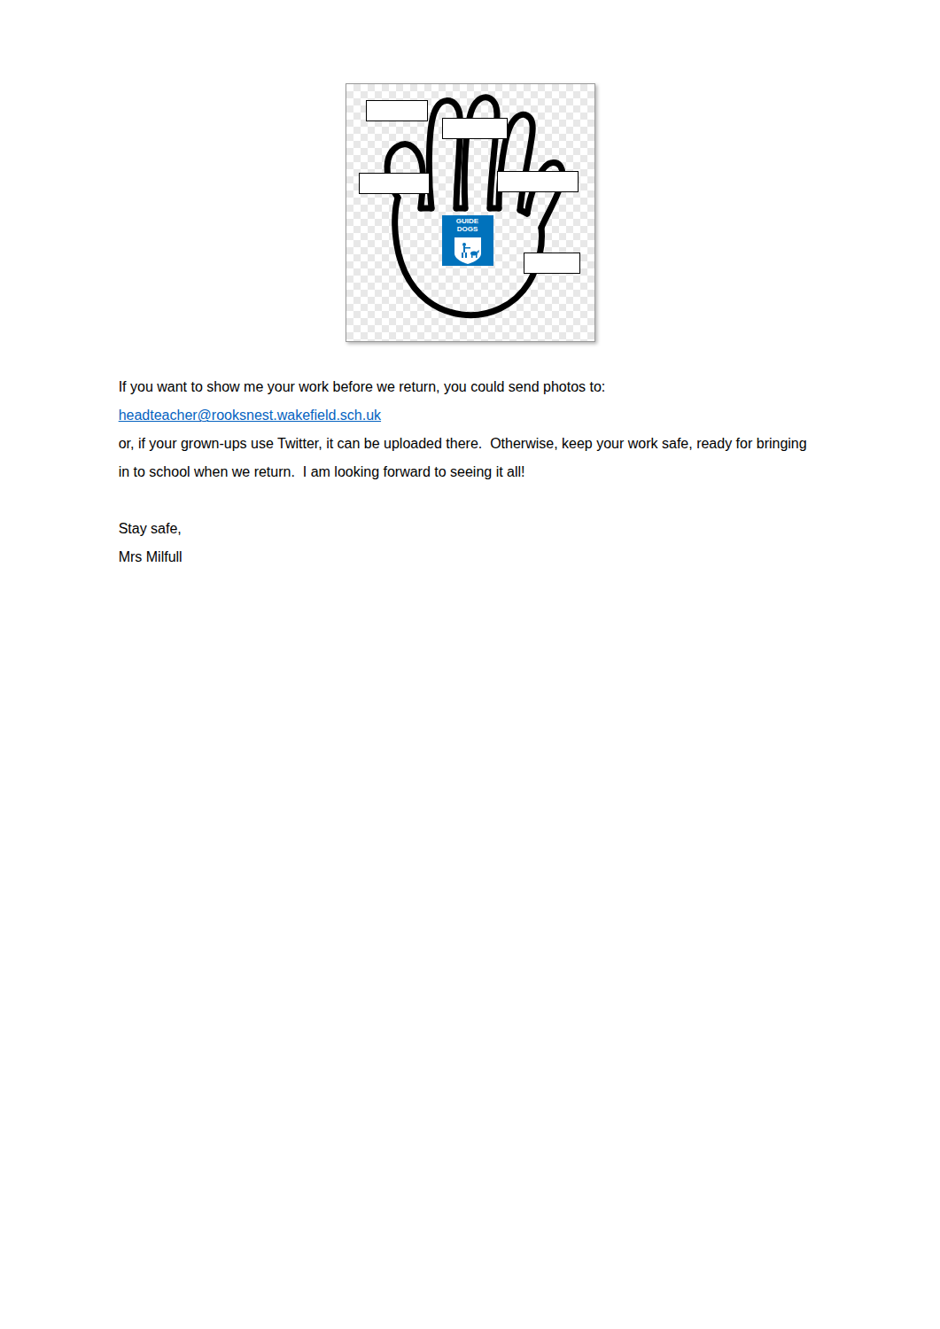GUIDE
DOGS
If you want to show me your work before we return, you could send photos to:
headteacher@rooksnest.wakefield.sch.uk
or, if your grown-ups use Twitter, it can be uploaded there. Otherwise, keep your work safe, ready for bringing in to school when we return. I am looking forward to seeing it all!
Stay safe,
Mrs Milfull